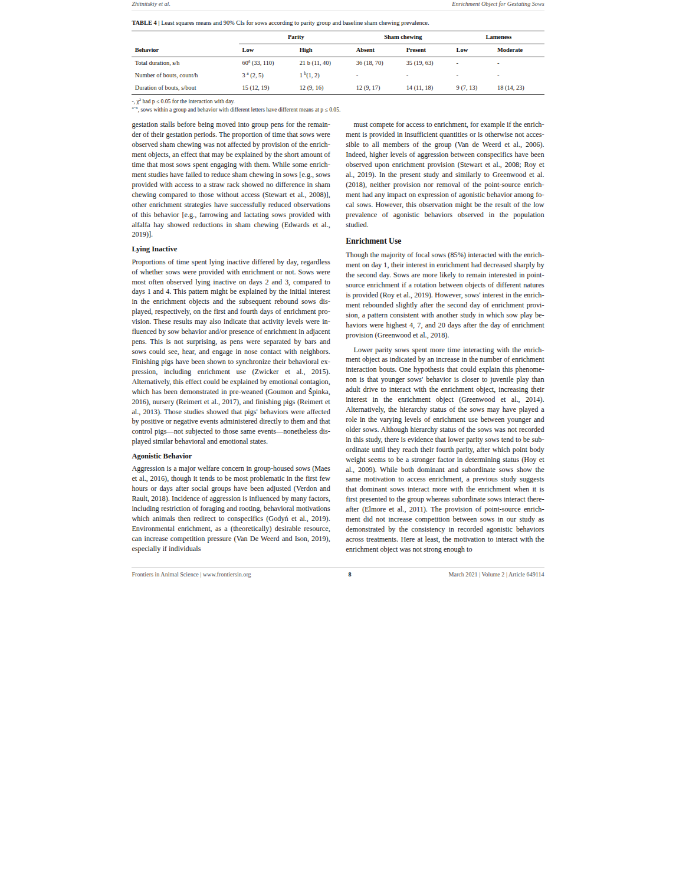Zhitnitskiy et al.
Enrichment Object for Gestating Sows
TABLE 4 | Least squares means and 90% CIs for sows according to parity group and baseline sham chewing prevalence.
| | Parity | Sham chewing | Lameness |
| --- | --- | --- | --- |
| Behavior | Low | High | Absent | Present | Low | Moderate |
| Total duration, s/h | 60 a (33, 110) | 21 b (11, 40) | 36 (18, 70) | 35 (19, 63) | - | - |
| Number of bouts, count/h | 3 a (2, 5) | 1 b (1, 2) | - | - | - | - |
| Duration of bouts, s/bout | 15 (12, 19) | 12 (9, 16) | 12 (9, 17) | 14 (11, 18) | 9 (7, 13) | 18 (14, 23) |
-, χ2 had p ≤ 0.05 for the interaction with day.
a−b, sows within a group and behavior with different letters have different means at p ≤ 0.05.
gestation stalls before being moved into group pens for the remainder of their gestation periods. The proportion of time that sows were observed sham chewing was not affected by provision of the enrichment objects, an effect that may be explained by the short amount of time that most sows spent engaging with them. While some enrichment studies have failed to reduce sham chewing in sows [e.g., sows provided with access to a straw rack showed no difference in sham chewing compared to those without access (Stewart et al., 2008)], other enrichment strategies have successfully reduced observations of this behavior [e.g., farrowing and lactating sows provided with alfalfa hay showed reductions in sham chewing (Edwards et al., 2019)].
Lying Inactive
Proportions of time spent lying inactive differed by day, regardless of whether sows were provided with enrichment or not. Sows were most often observed lying inactive on days 2 and 3, compared to days 1 and 4. This pattern might be explained by the initial interest in the enrichment objects and the subsequent rebound sows displayed, respectively, on the first and fourth days of enrichment provision. These results may also indicate that activity levels were influenced by sow behavior and/or presence of enrichment in adjacent pens. This is not surprising, as pens were separated by bars and sows could see, hear, and engage in nose contact with neighbors. Finishing pigs have been shown to synchronize their behavioral expression, including enrichment use (Zwicker et al., 2015). Alternatively, this effect could be explained by emotional contagion, which has been demonstrated in pre-weaned (Goumon and Špinka, 2016), nursery (Reimert et al., 2017), and finishing pigs (Reimert et al., 2013). Those studies showed that pigs' behaviors were affected by positive or negative events administered directly to them and that control pigs—not subjected to those same events—nonetheless displayed similar behavioral and emotional states.
Agonistic Behavior
Aggression is a major welfare concern in group-housed sows (Maes et al., 2016), though it tends to be most problematic in the first few hours or days after social groups have been adjusted (Verdon and Rault, 2018). Incidence of aggression is influenced by many factors, including restriction of foraging and rooting, behavioral motivations which animals then redirect to conspecifics (Godyń et al., 2019). Environmental enrichment, as a (theoretically) desirable resource, can increase competition pressure (Van De Weerd and Ison, 2019), especially if individuals
must compete for access to enrichment, for example if the enrichment is provided in insufficient quantities or is otherwise not accessible to all members of the group (Van de Weerd et al., 2006). Indeed, higher levels of aggression between conspecifics have been observed upon enrichment provision (Stewart et al., 2008; Roy et al., 2019). In the present study and similarly to Greenwood et al. (2018), neither provision nor removal of the point-source enrichment had any impact on expression of agonistic behavior among focal sows. However, this observation might be the result of the low prevalence of agonistic behaviors observed in the population studied.
Enrichment Use
Though the majority of focal sows (85%) interacted with the enrichment on day 1, their interest in enrichment had decreased sharply by the second day. Sows are more likely to remain interested in point-source enrichment if a rotation between objects of different natures is provided (Roy et al., 2019). However, sows' interest in the enrichment rebounded slightly after the second day of enrichment provision, a pattern consistent with another study in which sow play behaviors were highest 4, 7, and 20 days after the day of enrichment provision (Greenwood et al., 2018).
Lower parity sows spent more time interacting with the enrichment object as indicated by an increase in the number of enrichment interaction bouts. One hypothesis that could explain this phenomenon is that younger sows' behavior is closer to juvenile play than adult drive to interact with the enrichment object, increasing their interest in the enrichment object (Greenwood et al., 2014). Alternatively, the hierarchy status of the sows may have played a role in the varying levels of enrichment use between younger and older sows. Although hierarchy status of the sows was not recorded in this study, there is evidence that lower parity sows tend to be subordinate until they reach their fourth parity, after which point body weight seems to be a stronger factor in determining status (Hoy et al., 2009). While both dominant and subordinate sows show the same motivation to access enrichment, a previous study suggests that dominant sows interact more with the enrichment when it is first presented to the group whereas subordinate sows interact thereafter (Elmore et al., 2011). The provision of point-source enrichment did not increase competition between sows in our study as demonstrated by the consistency in recorded agonistic behaviors across treatments. Here at least, the motivation to interact with the enrichment object was not strong enough to
Frontiers in Animal Science | www.frontiersin.org
8
March 2021 | Volume 2 | Article 649114